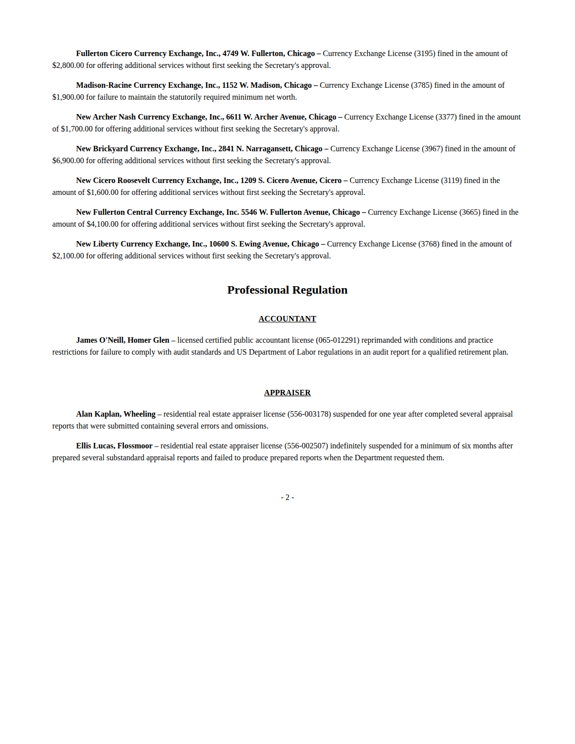Fullerton Cicero Currency Exchange, Inc., 4749 W. Fullerton, Chicago – Currency Exchange License (3195) fined in the amount of $2,800.00 for offering additional services without first seeking the Secretary's approval.
Madison-Racine Currency Exchange, Inc., 1152 W. Madison, Chicago – Currency Exchange License (3785) fined in the amount of $1,900.00 for failure to maintain the statutorily required minimum net worth.
New Archer Nash Currency Exchange, Inc., 6611 W. Archer Avenue, Chicago – Currency Exchange License (3377) fined in the amount of $1,700.00 for offering additional services without first seeking the Secretary's approval.
New Brickyard Currency Exchange, Inc., 2841 N. Narragansett, Chicago – Currency Exchange License (3967) fined in the amount of $6,900.00 for offering additional services without first seeking the Secretary's approval.
New Cicero Roosevelt Currency Exchange, Inc., 1209 S. Cicero Avenue, Cicero – Currency Exchange License (3119) fined in the amount of $1,600.00 for offering additional services without first seeking the Secretary's approval.
New Fullerton Central Currency Exchange, Inc. 5546 W. Fullerton Avenue, Chicago – Currency Exchange License (3665) fined in the amount of $4,100.00 for offering additional services without first seeking the Secretary's approval.
New Liberty Currency Exchange, Inc., 10600 S. Ewing Avenue, Chicago – Currency Exchange License (3768) fined in the amount of $2,100.00 for offering additional services without first seeking the Secretary's approval.
Professional Regulation
ACCOUNTANT
James O'Neill, Homer Glen – licensed certified public accountant license (065-012291) reprimanded with conditions and practice restrictions for failure to comply with audit standards and US Department of Labor regulations in an audit report for a qualified retirement plan.
APPRAISER
Alan Kaplan, Wheeling – residential real estate appraiser license (556-003178) suspended for one year after completed several appraisal reports that were submitted containing several errors and omissions.
Ellis Lucas, Flossmoor – residential real estate appraiser license (556-002507) indefinitely suspended for a minimum of six months after prepared several substandard appraisal reports and failed to produce prepared reports when the Department requested them.
- 2 -